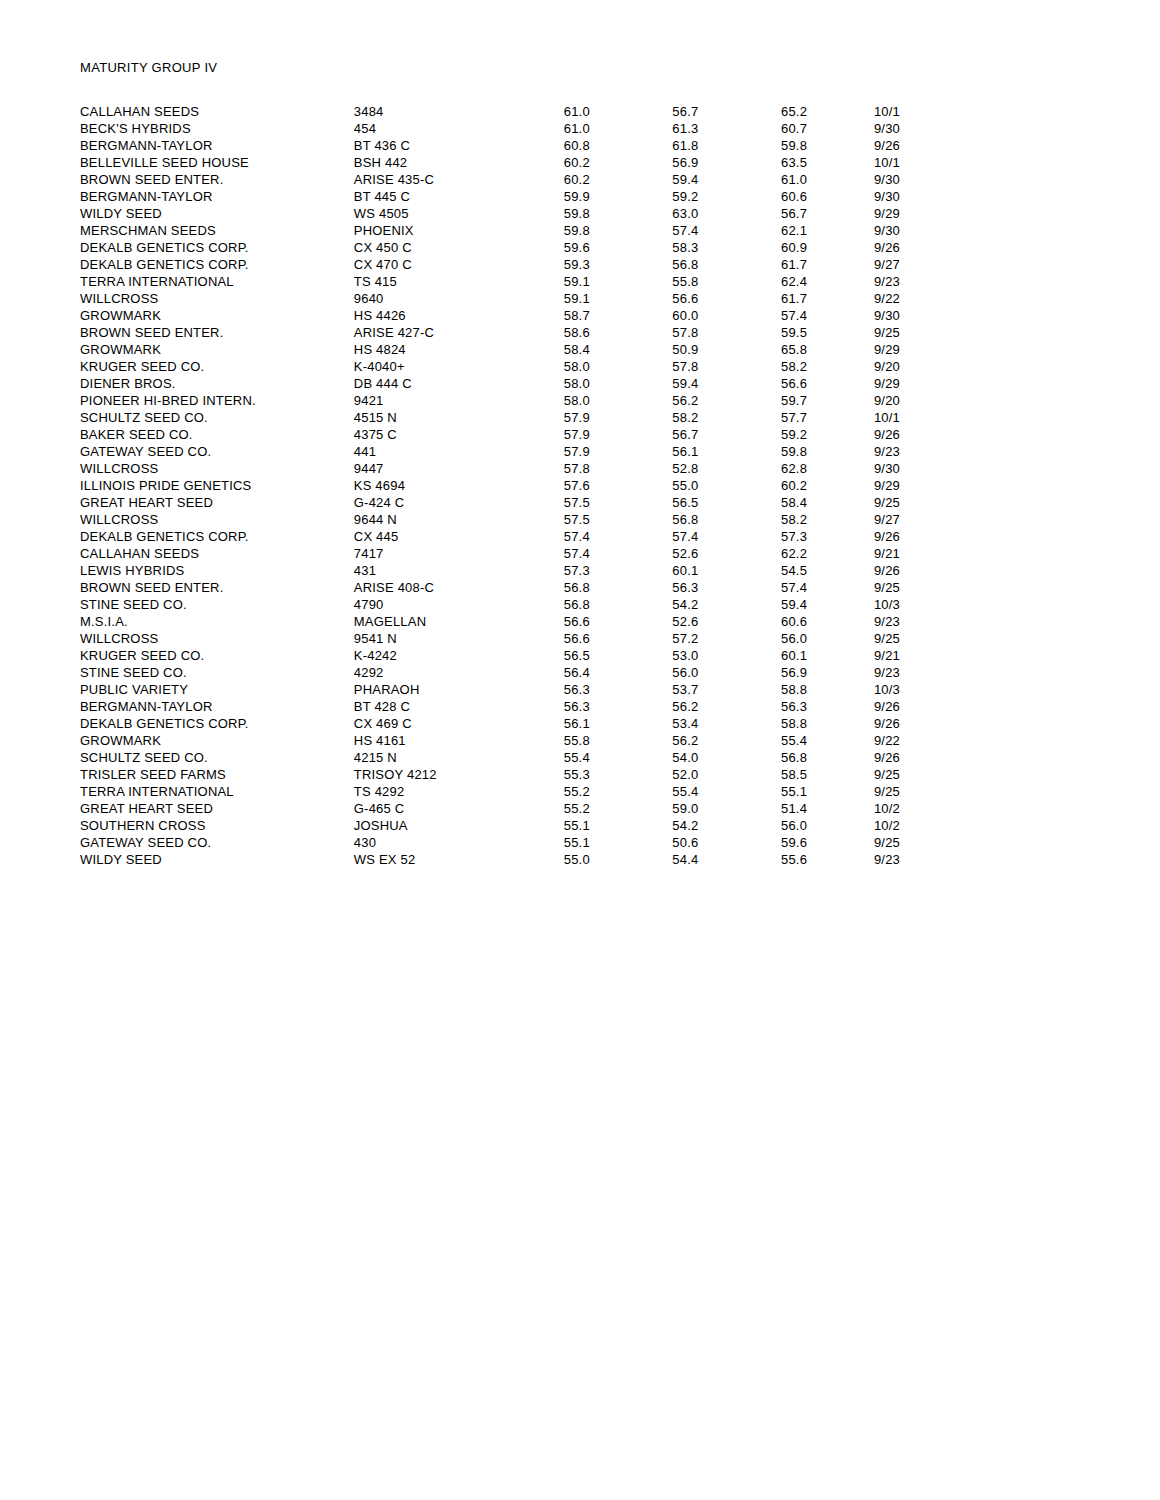MATURITY GROUP IV
| CALLAHAN SEEDS | 3484 | 61.0 | 56.7 | 65.2 | 10/1 |
| BECK'S HYBRIDS | 454 | 61.0 | 61.3 | 60.7 | 9/30 |
| BERGMANN-TAYLOR | BT 436 C | 60.8 | 61.8 | 59.8 | 9/26 |
| BELLEVILLE SEED HOUSE | BSH 442 | 60.2 | 56.9 | 63.5 | 10/1 |
| BROWN SEED ENTER. | ARISE 435-C | 60.2 | 59.4 | 61.0 | 9/30 |
| BERGMANN-TAYLOR | BT 445 C | 59.9 | 59.2 | 60.6 | 9/30 |
| WILDY SEED | WS 4505 | 59.8 | 63.0 | 56.7 | 9/29 |
| MERSCHMAN SEEDS | PHOENIX | 59.8 | 57.4 | 62.1 | 9/30 |
| DEKALB GENETICS CORP. | CX 450 C | 59.6 | 58.3 | 60.9 | 9/26 |
| DEKALB GENETICS CORP. | CX 470 C | 59.3 | 56.8 | 61.7 | 9/27 |
| TERRA INTERNATIONAL | TS 415 | 59.1 | 55.8 | 62.4 | 9/23 |
| WILLCROSS | 9640 | 59.1 | 56.6 | 61.7 | 9/22 |
| GROWMARK | HS 4426 | 58.7 | 60.0 | 57.4 | 9/30 |
| BROWN SEED ENTER. | ARISE 427-C | 58.6 | 57.8 | 59.5 | 9/25 |
| GROWMARK | HS 4824 | 58.4 | 50.9 | 65.8 | 9/29 |
| KRUGER SEED CO. | K-4040+ | 58.0 | 57.8 | 58.2 | 9/20 |
| DIENER BROS. | DB 444 C | 58.0 | 59.4 | 56.6 | 9/29 |
| PIONEER HI-BRED INTERN. | 9421 | 58.0 | 56.2 | 59.7 | 9/20 |
| SCHULTZ SEED CO. | 4515 N | 57.9 | 58.2 | 57.7 | 10/1 |
| BAKER SEED CO. | 4375 C | 57.9 | 56.7 | 59.2 | 9/26 |
| GATEWAY SEED CO. | 441 | 57.9 | 56.1 | 59.8 | 9/23 |
| WILLCROSS | 9447 | 57.8 | 52.8 | 62.8 | 9/30 |
| ILLINOIS PRIDE GENETICS | KS 4694 | 57.6 | 55.0 | 60.2 | 9/29 |
| GREAT HEART SEED | G-424 C | 57.5 | 56.5 | 58.4 | 9/25 |
| WILLCROSS | 9644 N | 57.5 | 56.8 | 58.2 | 9/27 |
| DEKALB GENETICS CORP. | CX 445 | 57.4 | 57.4 | 57.3 | 9/26 |
| CALLAHAN SEEDS | 7417 | 57.4 | 52.6 | 62.2 | 9/21 |
| LEWIS HYBRIDS | 431 | 57.3 | 60.1 | 54.5 | 9/26 |
| BROWN SEED ENTER. | ARISE 408-C | 56.8 | 56.3 | 57.4 | 9/25 |
| STINE SEED CO. | 4790 | 56.8 | 54.2 | 59.4 | 10/3 |
| M.S.I.A. | MAGELLAN | 56.6 | 52.6 | 60.6 | 9/23 |
| WILLCROSS | 9541 N | 56.6 | 57.2 | 56.0 | 9/25 |
| KRUGER SEED CO. | K-4242 | 56.5 | 53.0 | 60.1 | 9/21 |
| STINE SEED CO. | 4292 | 56.4 | 56.0 | 56.9 | 9/23 |
| PUBLIC VARIETY | PHARAOH | 56.3 | 53.7 | 58.8 | 10/3 |
| BERGMANN-TAYLOR | BT 428 C | 56.3 | 56.2 | 56.3 | 9/26 |
| DEKALB GENETICS CORP. | CX 469 C | 56.1 | 53.4 | 58.8 | 9/26 |
| GROWMARK | HS 4161 | 55.8 | 56.2 | 55.4 | 9/22 |
| SCHULTZ SEED CO. | 4215 N | 55.4 | 54.0 | 56.8 | 9/26 |
| TRISLER SEED FARMS | TRISOY 4212 | 55.3 | 52.0 | 58.5 | 9/25 |
| TERRA INTERNATIONAL | TS 4292 | 55.2 | 55.4 | 55.1 | 9/25 |
| GREAT HEART SEED | G-465 C | 55.2 | 59.0 | 51.4 | 10/2 |
| SOUTHERN CROSS | JOSHUA | 55.1 | 54.2 | 56.0 | 10/2 |
| GATEWAY SEED CO. | 430 | 55.1 | 50.6 | 59.6 | 9/25 |
| WILDY SEED | WS EX 52 | 55.0 | 54.4 | 55.6 | 9/23 |